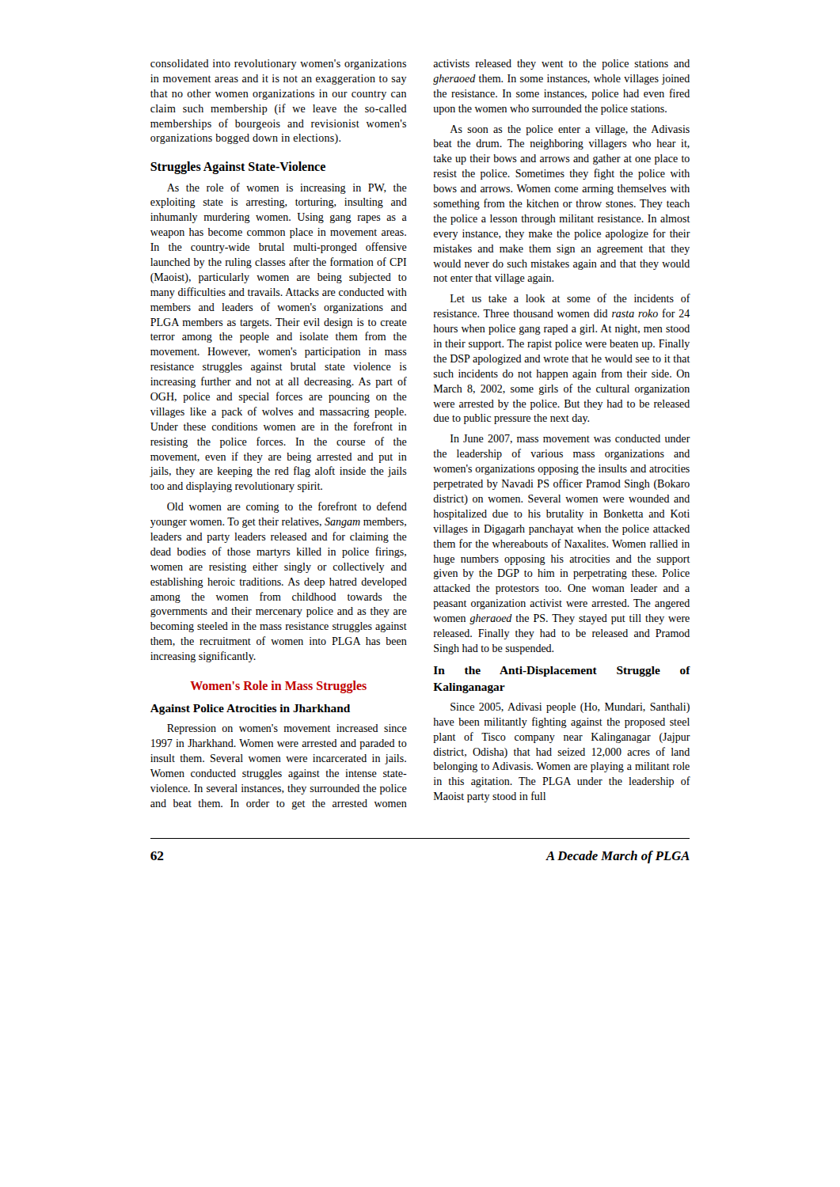consolidated into revolutionary women's organizations in movement areas and it is not an exaggeration to say that no other women organizations in our country can claim such membership (if we leave the so-called memberships of bourgeois and revisionist women's organizations bogged down in elections).
Struggles Against State-Violence
As the role of women is increasing in PW, the exploiting state is arresting, torturing, insulting and inhumanly murdering women. Using gang rapes as a weapon has become common place in movement areas. In the country-wide brutal multi-pronged offensive launched by the ruling classes after the formation of CPI (Maoist), particularly women are being subjected to many difficulties and travails. Attacks are conducted with members and leaders of women's organizations and PLGA members as targets. Their evil design is to create terror among the people and isolate them from the movement. However, women's participation in mass resistance struggles against brutal state violence is increasing further and not at all decreasing. As part of OGH, police and special forces are pouncing on the villages like a pack of wolves and massacring people. Under these conditions women are in the forefront in resisting the police forces. In the course of the movement, even if they are being arrested and put in jails, they are keeping the red flag aloft inside the jails too and displaying revolutionary spirit.
Old women are coming to the forefront to defend younger women. To get their relatives, Sangam members, leaders and party leaders released and for claiming the dead bodies of those martyrs killed in police firings, women are resisting either singly or collectively and establishing heroic traditions. As deep hatred developed among the women from childhood towards the governments and their mercenary police and as they are becoming steeled in the mass resistance struggles against them, the recruitment of women into PLGA has been increasing significantly.
Women's Role in Mass Struggles
Against Police Atrocities in Jharkhand
Repression on women's movement increased since 1997 in Jharkhand. Women were arrested and paraded to insult them. Several women were incarcerated in jails. Women conducted struggles against the intense state-violence. In several instances, they surrounded the police and beat them. In order to get the arrested women activists released they went to the police stations and gheraoed them. In some instances, whole villages joined the resistance. In some instances, police had even fired upon the women who surrounded the police stations.
As soon as the police enter a village, the Adivasis beat the drum. The neighboring villagers who hear it, take up their bows and arrows and gather at one place to resist the police. Sometimes they fight the police with bows and arrows. Women come arming themselves with something from the kitchen or throw stones. They teach the police a lesson through militant resistance. In almost every instance, they make the police apologize for their mistakes and make them sign an agreement that they would never do such mistakes again and that they would not enter that village again.
Let us take a look at some of the incidents of resistance. Three thousand women did rasta roko for 24 hours when police gang raped a girl. At night, men stood in their support. The rapist police were beaten up. Finally the DSP apologized and wrote that he would see to it that such incidents do not happen again from their side. On March 8, 2002, some girls of the cultural organization were arrested by the police. But they had to be released due to public pressure the next day.
In June 2007, mass movement was conducted under the leadership of various mass organizations and women's organizations opposing the insults and atrocities perpetrated by Navadi PS officer Pramod Singh (Bokaro district) on women. Several women were wounded and hospitalized due to his brutality in Bonketta and Koti villages in Digagarh panchayat when the police attacked them for the whereabouts of Naxalites. Women rallied in huge numbers opposing his atrocities and the support given by the DGP to him in perpetrating these. Police attacked the protestors too. One woman leader and a peasant organization activist were arrested. The angered women gheraoed the PS. They stayed put till they were released. Finally they had to be released and Pramod Singh had to be suspended.
In the Anti-Displacement Struggle of Kalinganagar
Since 2005, Adivasi people (Ho, Mundari, Santhali) have been militantly fighting against the proposed steel plant of Tisco company near Kalinganagar (Jajpur district, Odisha) that had seized 12,000 acres of land belonging to Adivasis. Women are playing a militant role in this agitation. The PLGA under the leadership of Maoist party stood in full
62 A Decade March of PLGA